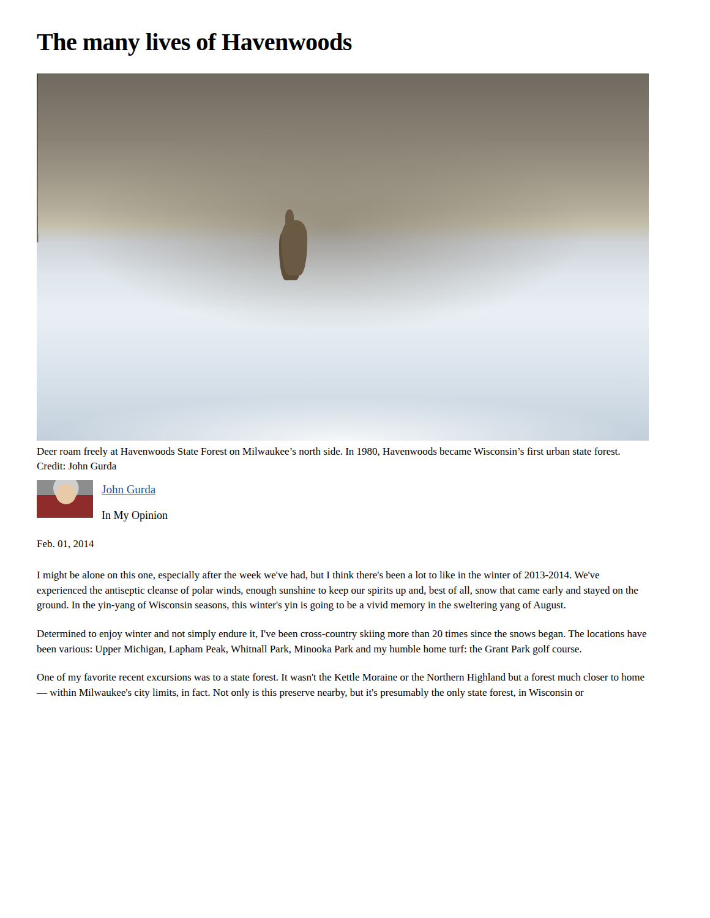The many lives of Havenwoods
Deer roam freely at Havenwoods State Forest on Milwaukee’s north side. In 1980, Havenwoods became Wisconsin’s first urban state forest. Credit: John Gurda
John Gurda
In My Opinion
Feb. 01, 2014
I might be alone on this one, especially after the week we've had, but I think there's been a lot to like in the winter of 2013-2014. We've experienced the antiseptic cleanse of polar winds, enough sunshine to keep our spirits up and, best of all, snow that came early and stayed on the ground. In the yin-yang of Wisconsin seasons, this winter's yin is going to be a vivid memory in the sweltering yang of August.
Determined to enjoy winter and not simply endure it, I've been cross-country skiing more than 20 times since the snows began. The locations have been various: Upper Michigan, Lapham Peak, Whitnall Park, Minooka Park and my humble home turf: the Grant Park golf course.
One of my favorite recent excursions was to a state forest. It wasn't the Kettle Moraine or the Northern Highland but a forest much closer to home — within Milwaukee's city limits, in fact. Not only is this preserve nearby, but it's presumably the only state forest, in Wisconsin or